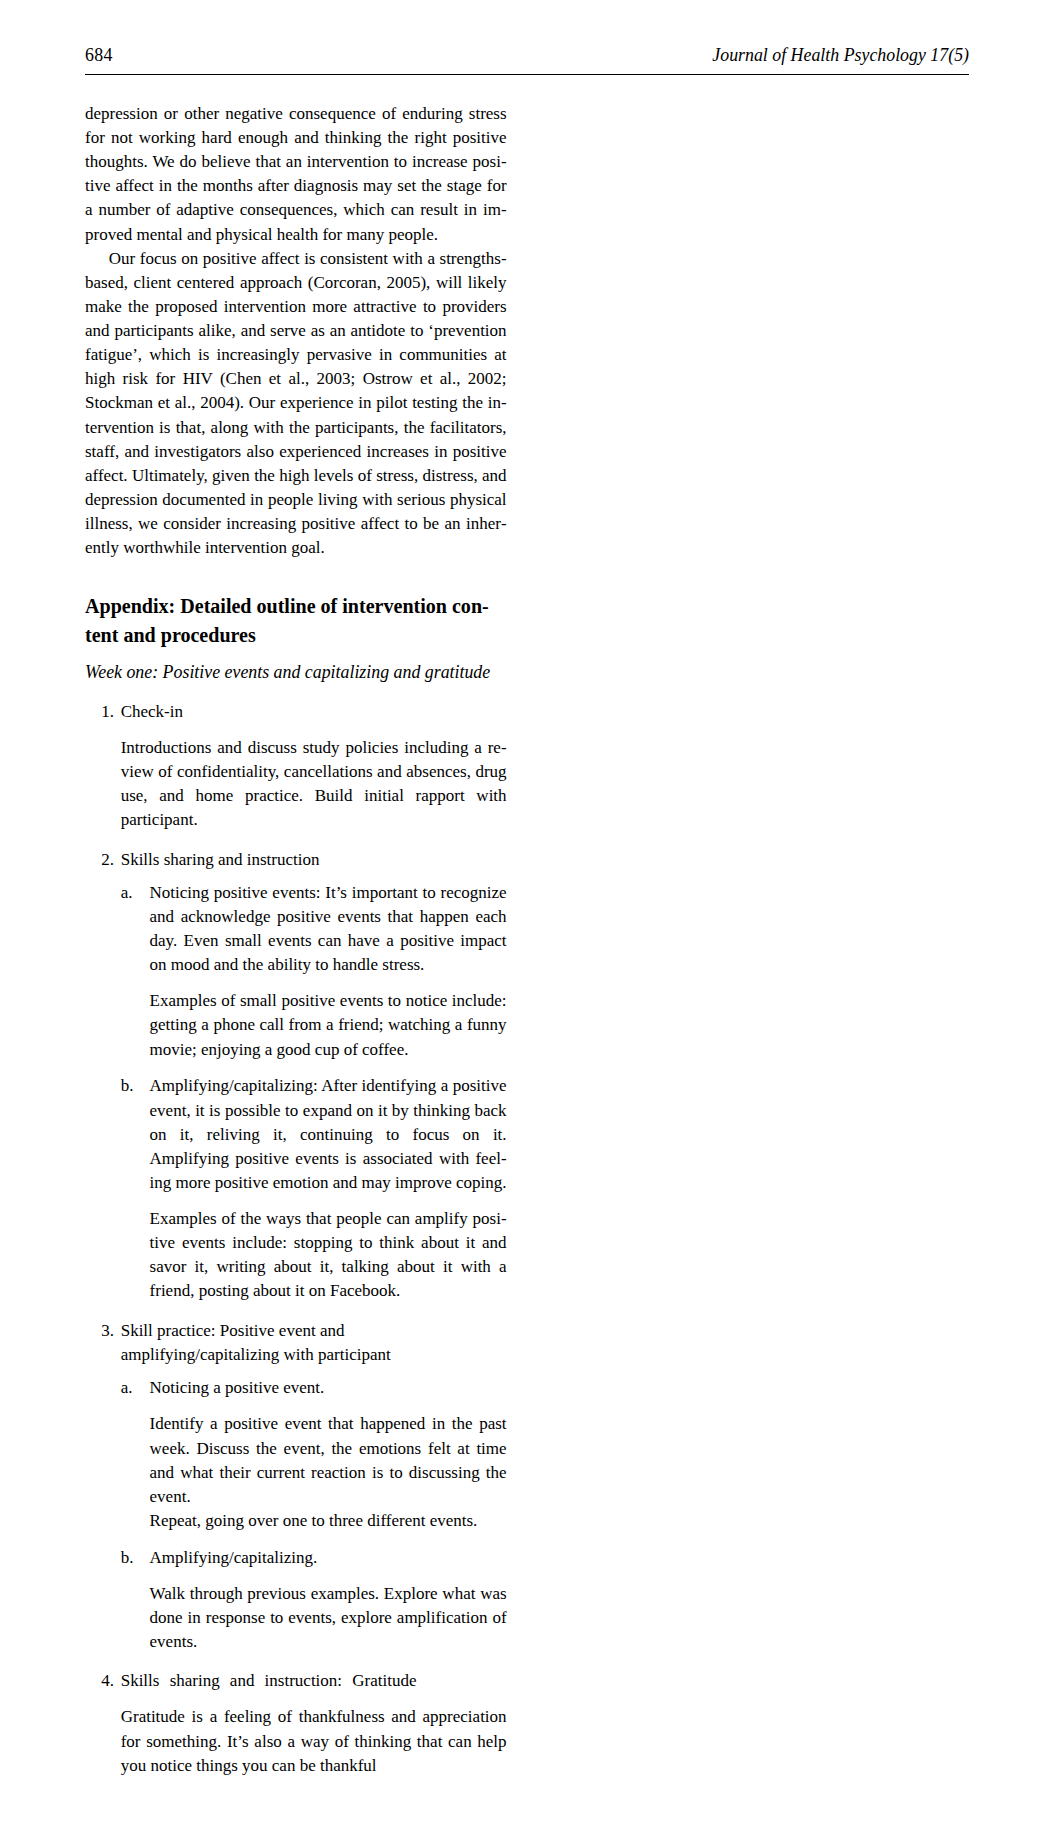684 Journal of Health Psychology 17(5)
depression or other negative consequence of enduring stress for not working hard enough and thinking the right positive thoughts. We do believe that an intervention to increase positive affect in the months after diagnosis may set the stage for a number of adaptive consequences, which can result in improved mental and physical health for many people.
Our focus on positive affect is consistent with a strengths-based, client centered approach (Corcoran, 2005), will likely make the proposed intervention more attractive to providers and participants alike, and serve as an antidote to ‘prevention fatigue’, which is increasingly pervasive in communities at high risk for HIV (Chen et al., 2003; Ostrow et al., 2002; Stockman et al., 2004). Our experience in pilot testing the intervention is that, along with the participants, the facilitators, staff, and investigators also experienced increases in positive affect. Ultimately, given the high levels of stress, distress, and depression documented in people living with serious physical illness, we consider increasing positive affect to be an inherently worthwhile intervention goal.
Appendix: Detailed outline of intervention content and procedures
Week one: Positive events and capitalizing and gratitude
1.
Check-in
Introductions and discuss study policies including a review of confidentiality, cancellations and absences, drug use, and home practice. Build initial rapport with participant.
2.
Skills sharing and instruction
a.
Noticing positive events: It’s important to recognize and acknowledge positive events that happen each day. Even small events can have a positive impact on mood and the ability to handle stress.
Examples of small positive events to notice include: getting a phone call from a friend; watching a funny movie; enjoying a good cup of coffee.
b.
Amplifying/capitalizing: After identifying a positive event, it is possible to expand on it by thinking back on it, reliving it, continuing to focus on it. Amplifying positive events is associated with feeling more positive emotion and may improve coping.
Examples of the ways that people can amplify positive events include: stopping to think about it and savor it, writing about it, talking about it with a friend, posting about it on Facebook.
3.
Skill practice: Positive event and amplifying/capitalizing with participant
a.
Noticing a positive event.
Identify a positive event that happened in the past week. Discuss the event, the emotions felt at time and what their current reaction is to discussing the event.
Repeat, going over one to three different events.
b.
Amplifying/capitalizing.
Walk through previous examples. Explore what was done in response to events, explore amplification of events.
4.
Skills sharing and instruction: Gratitude
Gratitude is a feeling of thankfulness and appreciation for something. It’s also a way of thinking that can help you notice things you can be thankful